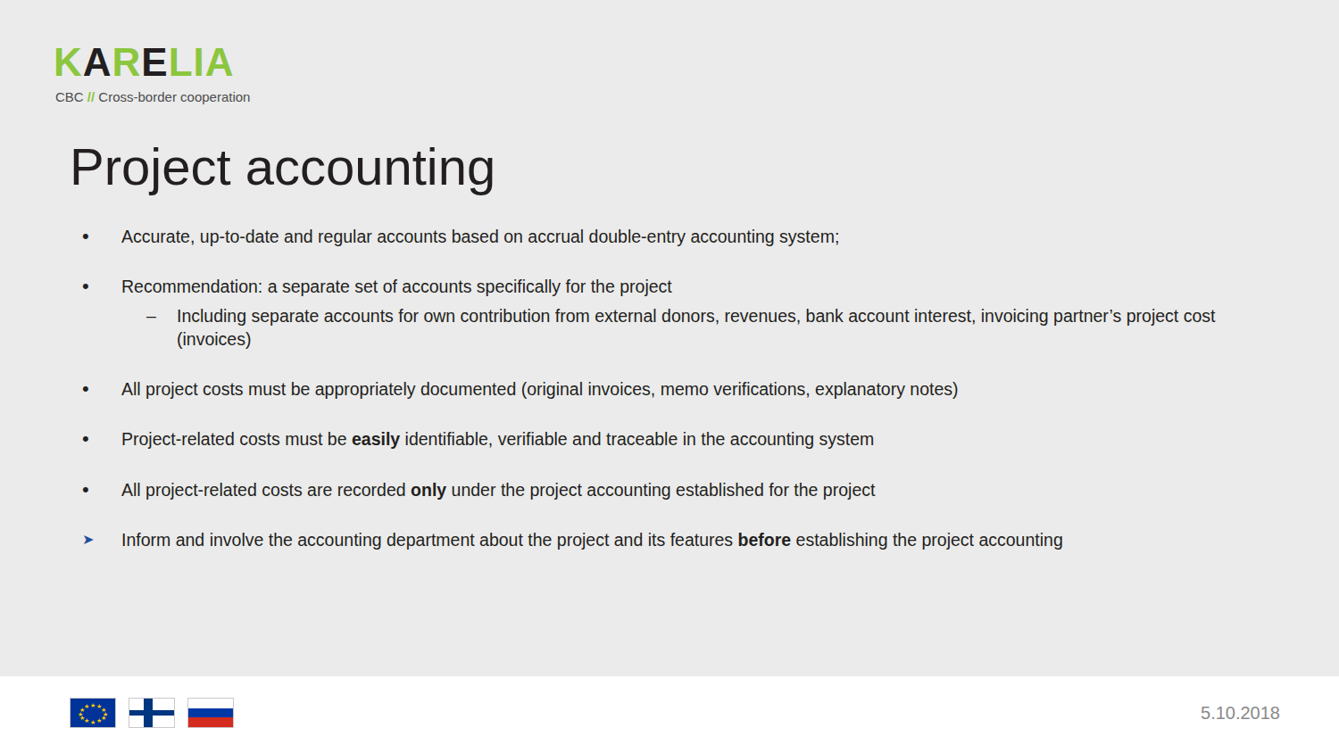KARELIA
CBC // Cross-border cooperation
Project accounting
Accurate, up-to-date and regular accounts based on accrual double-entry accounting system;
Recommendation: a separate set of accounts specifically for the project
Including separate accounts for own contribution from external donors, revenues, bank account interest, invoicing partner’s project cost (invoices)
All project costs must be appropriately documented (original invoices, memo verifications, explanatory notes)
Project-related costs must be easily identifiable, verifiable and traceable in the accounting system
All project-related costs are recorded only under the project accounting established for the project
Inform and involve the accounting department about the project and its features before establishing the project accounting
★ ★ ★ ★ ★ ★ ★ ★ ★ ★ ★ ★
5.10.2018